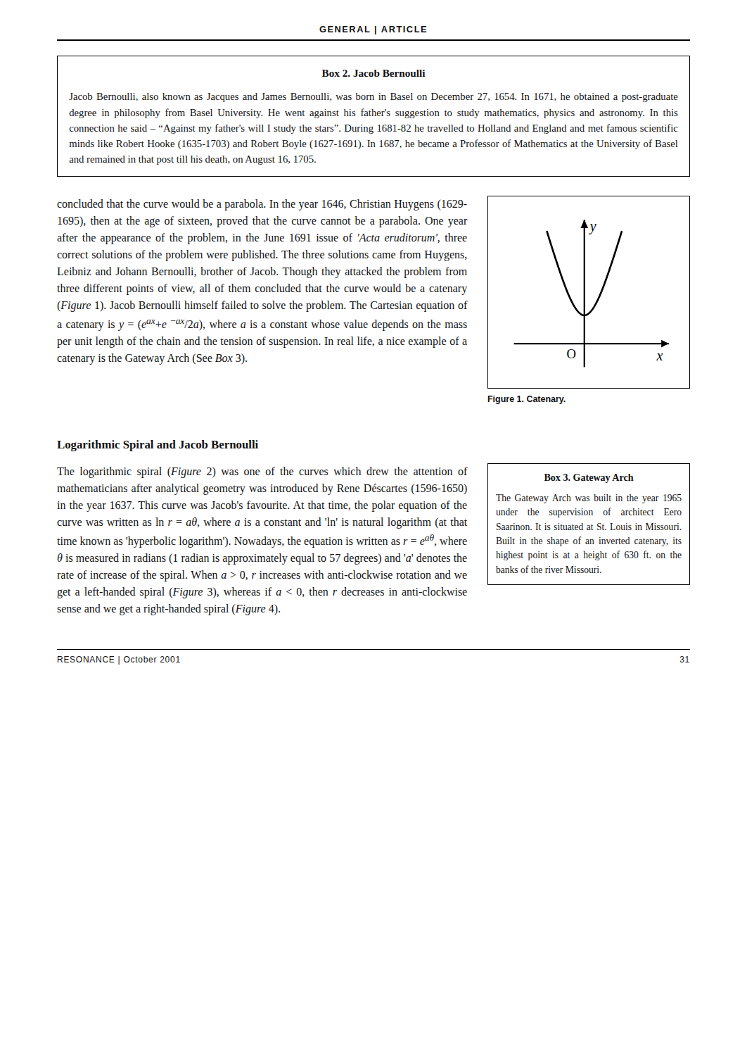GENERAL | ARTICLE
Box 2. Jacob Bernoulli
Jacob Bernoulli, also known as Jacques and James Bernoulli, was born in Basel on December 27, 1654. In 1671, he obtained a post-graduate degree in philosophy from Basel University. He went against his father's suggestion to study mathematics, physics and astronomy. In this connection he said – “Against my father's will I study the stars”. During 1681-82 he travelled to Holland and England and met famous scientific minds like Robert Hooke (1635-1703) and Robert Boyle (1627-1691). In 1687, he became a Professor of Mathematics at the University of Basel and remained in that post till his death, on August 16, 1705.
concluded that the curve would be a parabola. In the year 1646, Christian Huygens (1629-1695), then at the age of sixteen, proved that the curve cannot be a parabola. One year after the appearance of the problem, in the June 1691 issue of 'Acta eruditorum', three correct solutions of the problem were published. The three solutions came from Huygens, Leibniz and Johann Bernoulli, brother of Jacob. Though they attacked the problem from three different points of view, all of them concluded that the curve would be a catenary (Figure 1). Jacob Bernoulli himself failed to solve the problem. The Cartesian equation of a catenary is y = (eax+e −ax/2a), where a is a constant whose value depends on the mass per unit length of the chain and the tension of suspension. In real life, a nice example of a catenary is the Gateway Arch (See Box 3).
y x O
Figure 1. Catenary.
Logarithmic Spiral and Jacob Bernoulli
The logarithmic spiral (Figure 2) was one of the curves which drew the attention of mathematicians after analytical geometry was introduced by Rene Déscartes (1596-1650) in the year 1637. This curve was Jacob's favourite. At that time, the polar equation of the curve was written as ln r = aθ, where a is a constant and 'ln' is natural logarithm (at that time known as 'hyperbolic logarithm'). Nowadays, the equation is written as r = eaθ, where θ is measured in radians (1 radian is approximately equal to 57 degrees) and 'a' denotes the rate of increase of the spiral. When a > 0, r increases with anti-clockwise rotation and we get a left-handed spiral (Figure 3), whereas if a < 0, then r decreases in anti-clockwise sense and we get a right-handed spiral (Figure 4).
Box 3. Gateway Arch
The Gateway Arch was built in the year 1965 under the supervision of architect Eero Saarinon. It is situated at St. Louis in Missouri. Built in the shape of an inverted catenary, its highest point is at a height of 630 ft. on the banks of the river Missouri.
RESONANCE | October 2001 31